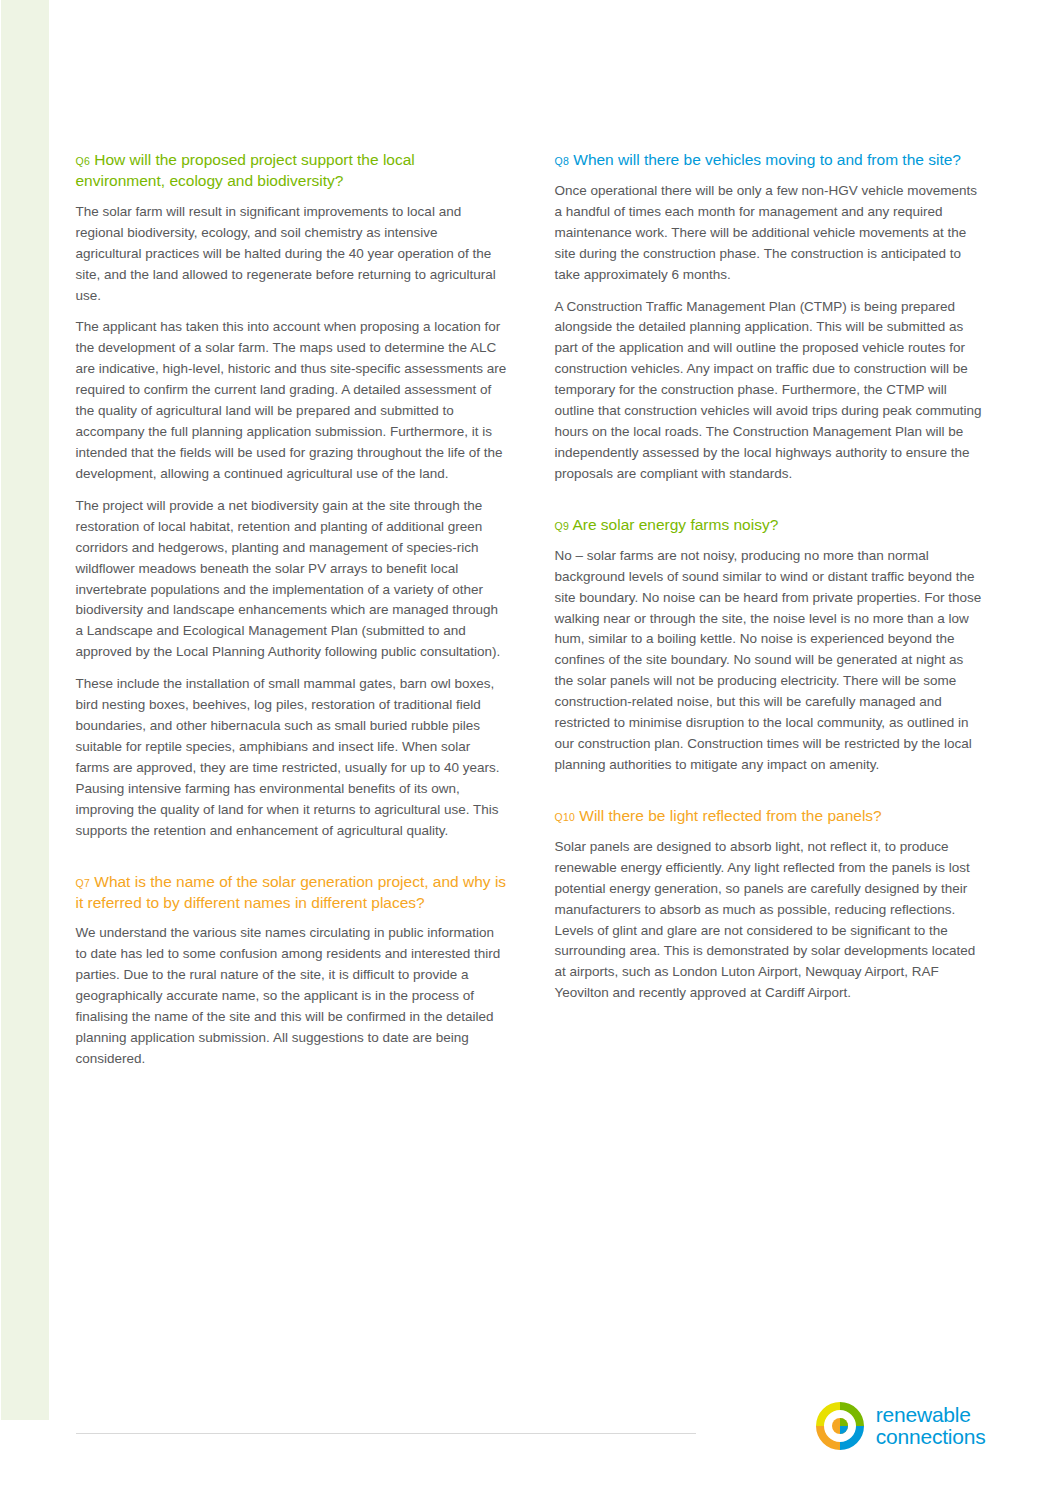Q6 How will the proposed project support the local environment, ecology and biodiversity?
The solar farm will result in significant improvements to local and regional biodiversity, ecology, and soil chemistry as intensive agricultural practices will be halted during the 40 year operation of the site, and the land allowed to regenerate before returning to agricultural use.
The applicant has taken this into account when proposing a location for the development of a solar farm. The maps used to determine the ALC are indicative, high-level, historic and thus site-specific assessments are required to confirm the current land grading. A detailed assessment of the quality of agricultural land will be prepared and submitted to accompany the full planning application submission. Furthermore, it is intended that the fields will be used for grazing throughout the life of the development, allowing a continued agricultural use of the land.
The project will provide a net biodiversity gain at the site through the restoration of local habitat, retention and planting of additional green corridors and hedgerows, planting and management of species-rich wildflower meadows beneath the solar PV arrays to benefit local invertebrate populations and the implementation of a variety of other biodiversity and landscape enhancements which are managed through a Landscape and Ecological Management Plan (submitted to and approved by the Local Planning Authority following public consultation).
These include the installation of small mammal gates, barn owl boxes, bird nesting boxes, beehives, log piles, restoration of traditional field boundaries, and other hibernacula such as small buried rubble piles suitable for reptile species, amphibians and insect life. When solar farms are approved, they are time restricted, usually for up to 40 years. Pausing intensive farming has environmental benefits of its own, improving the quality of land for when it returns to agricultural use. This supports the retention and enhancement of agricultural quality.
Q7 What is the name of the solar generation project, and why is it referred to by different names in different places?
We understand the various site names circulating in public information to date has led to some confusion among residents and interested third parties. Due to the rural nature of the site, it is difficult to provide a geographically accurate name, so the applicant is in the process of finalising the name of the site and this will be confirmed in the detailed planning application submission. All suggestions to date are being considered.
Q8 When will there be vehicles moving to and from the site?
Once operational there will be only a few non-HGV vehicle movements a handful of times each month for management and any required maintenance work. There will be additional vehicle movements at the site during the construction phase. The construction is anticipated to take approximately 6 months.
A Construction Traffic Management Plan (CTMP) is being prepared alongside the detailed planning application. This will be submitted as part of the application and will outline the proposed vehicle routes for construction vehicles. Any impact on traffic due to construction will be temporary for the construction phase. Furthermore, the CTMP will outline that construction vehicles will avoid trips during peak commuting hours on the local roads. The Construction Management Plan will be independently assessed by the local highways authority to ensure the proposals are compliant with standards.
Q9 Are solar energy farms noisy?
No – solar farms are not noisy, producing no more than normal background levels of sound similar to wind or distant traffic beyond the site boundary. No noise can be heard from private properties. For those walking near or through the site, the noise level is no more than a low hum, similar to a boiling kettle. No noise is experienced beyond the confines of the site boundary. No sound will be generated at night as the solar panels will not be producing electricity. There will be some construction-related noise, but this will be carefully managed and restricted to minimise disruption to the local community, as outlined in our construction plan. Construction times will be restricted by the local planning authorities to mitigate any impact on amenity.
Q10 Will there be light reflected from the panels?
Solar panels are designed to absorb light, not reflect it, to produce renewable energy efficiently. Any light reflected from the panels is lost potential energy generation, so panels are carefully designed by their manufacturers to absorb as much as possible, reducing reflections. Levels of glint and glare are not considered to be significant to the surrounding area. This is demonstrated by solar developments located at airports, such as London Luton Airport, Newquay Airport, RAF Yeovilton and recently approved at Cardiff Airport.
renewable
connections